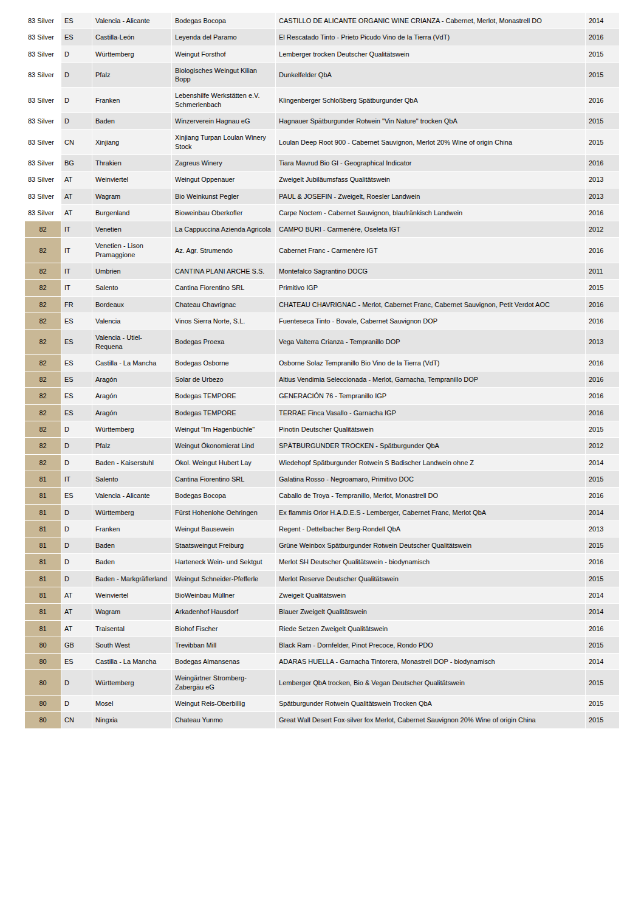| 83 Silver | ES | Valencia - Alicante | Bodegas Bocopa | CASTILLO DE ALICANTE ORGANIC WINE CRIANZA - Cabernet, Merlot, Monastrell DO | 2014 |
| 83 Silver | ES | Castilla-León | Leyenda del Paramo | El Rescatado Tinto - Prieto Picudo Vino de la Tierra (VdT) | 2016 |
| 83 Silver | D | Württemberg | Weingut Forsthof | Lemberger trocken Deutscher Qualitätswein | 2015 |
| 83 Silver | D | Pfalz | Biologisches Weingut Kilian Bopp | Dunkelfelder QbA | 2015 |
| 83 Silver | D | Franken | Lebenshilfe Werkstätten e.V. Schmerlenbach | Klingenberger Schloßberg Spätburgunder QbA | 2016 |
| 83 Silver | D | Baden | Winzerverein Hagnau eG | Hagnauer Spätburgunder Rotwein "Vin Nature" trocken QbA | 2015 |
| 83 Silver | CN | Xinjiang | Xinjiang Turpan Loulan Winery Stock | Loulan Deep Root 900 - Cabernet Sauvignon, Merlot 20% Wine of origin China | 2015 |
| 83 Silver | BG | Thrakien | Zagreus Winery | Tiara Mavrud Bio GI - Geographical Indicator | 2016 |
| 83 Silver | AT | Weinviertel | Weingut Oppenauer | Zweigelt Jubiläumsfass Qualitätswein | 2013 |
| 83 Silver | AT | Wagram | Bio Weinkunst Pegler | PAUL & JOSEFIN - Zweigelt, Roesler Landwein | 2013 |
| 83 Silver | AT | Burgenland | Bioweinbau Oberkofler | Carpe Noctem - Cabernet Sauvignon, blaufränkisch Landwein | 2016 |
| 82 | IT | Venetien | La Cappuccina Azienda Agricola | CAMPO BURI - Carmenère, Oseleta IGT | 2012 |
| 82 | IT | Venetien - Lison Pramaggione | Az. Agr. Strumendo | Cabernet Franc - Carmenère IGT | 2016 |
| 82 | IT | Umbrien | CANTINA PLANI ARCHE S.S. | Montefalco Sagrantino DOCG | 2011 |
| 82 | IT | Salento | Cantina Fiorentino SRL | Primitivo IGP | 2015 |
| 82 | FR | Bordeaux | Chateau Chavrignac | CHATEAU CHAVRIGNAC - Merlot, Cabernet Franc, Cabernet Sauvignon, Petit Verdot AOC | 2016 |
| 82 | ES | Valencia | Vinos Sierra Norte, S.L. | Fuenteseca Tinto - Bovale, Cabernet Sauvignon DOP | 2016 |
| 82 | ES | Valencia - Utiel-Requena | Bodegas Proexa | Vega Valterra Crianza - Tempranillo DOP | 2013 |
| 82 | ES | Castilla - La Mancha | Bodegas Osborne | Osborne Solaz Tempranillo Bio Vino de la Tierra (VdT) | 2016 |
| 82 | ES | Aragón | Solar de Urbezo | Altius Vendimia Seleccionada - Merlot, Garnacha, Tempranillo DOP | 2016 |
| 82 | ES | Aragón | Bodegas TEMPORE | GENERACIÓN 76 - Tempranillo IGP | 2016 |
| 82 | ES | Aragón | Bodegas TEMPORE | TERRAE Finca Vasallo - Garnacha IGP | 2016 |
| 82 | D | Württemberg | Weingut "Im Hagenbüchle" | Pinotin Deutscher Qualitätswein | 2015 |
| 82 | D | Pfalz | Weingut Ökonomierat Lind | SPÄTBURGUNDER TROCKEN - Spätburgunder QbA | 2012 |
| 82 | D | Baden - Kaiserstuhl | Ökol. Weingut Hubert Lay | Wiedehopf Spätburgunder Rotwein S Badischer Landwein ohne Z | 2014 |
| 81 | IT | Salento | Cantina Fiorentino SRL | Galatina Rosso - Negroamaro, Primitivo DOC | 2015 |
| 81 | ES | Valencia - Alicante | Bodegas Bocopa | Caballo de Troya - Tempranillo, Merlot, Monastrell DO | 2016 |
| 81 | D | Württemberg | Fürst Hohenlohe Oehringen | Ex flammis Orior H.A.D.E.S - Lemberger, Cabernet Franc, Merlot QbA | 2014 |
| 81 | D | Franken | Weingut Bausewein | Regent - Dettelbacher Berg-Rondell QbA | 2013 |
| 81 | D | Baden | Staatsweingut Freiburg | Grüne Weinbox Spätburgunder Rotwein Deutscher Qualitätswein | 2015 |
| 81 | D | Baden | Harteneck Wein- und Sektgut | Merlot SH Deutscher Qualitätswein - biodynamisch | 2016 |
| 81 | D | Baden - Markgräflerland | Weingut Schneider-Pfefferle | Merlot Reserve Deutscher Qualitätswein | 2015 |
| 81 | AT | Weinviertel | BioWeinbau Müllner | Zweigelt Qualitätswein | 2014 |
| 81 | AT | Wagram | Arkadenhof Hausdorf | Blauer Zweigelt Qualitätswein | 2014 |
| 81 | AT | Traisental | Biohof Fischer | Riede Setzen Zweigelt Qualitätswein | 2016 |
| 80 | GB | South West | Trevibban Mill | Black Ram - Dornfelder, Pinot Precoce, Rondo PDO | 2015 |
| 80 | ES | Castilla - La Mancha | Bodegas Almansenas | ADARAS HUELLA - Garnacha Tintorera, Monastrell DOP - biodynamisch | 2014 |
| 80 | D | Württemberg | Weingärtner Stromberg-Zabergäu eG | Lemberger QbA trocken, Bio & Vegan Deutscher Qualitätswein | 2015 |
| 80 | D | Mosel | Weingut Reis-Oberbillig | Spätburgunder Rotwein Qualitätswein Trocken QbA | 2015 |
| 80 | CN | Ningxia | Chateau Yunmo | Great Wall Desert Fox·silver fox Merlot, Cabernet Sauvignon 20% Wine of origin China | 2015 |